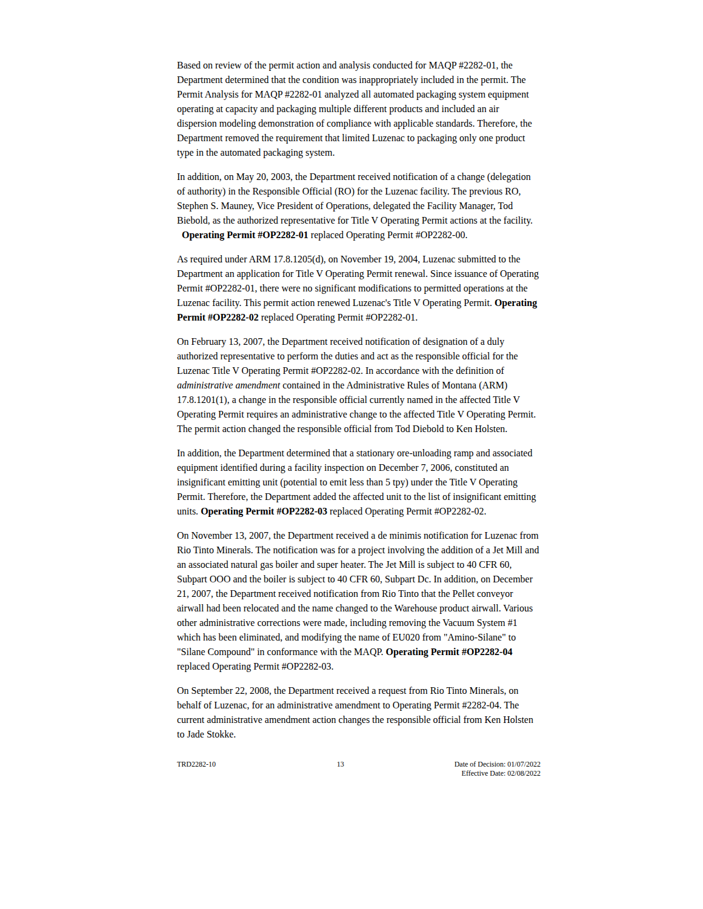Based on review of the permit action and analysis conducted for MAQP #2282-01, the Department determined that the condition was inappropriately included in the permit. The Permit Analysis for MAQP #2282-01 analyzed all automated packaging system equipment operating at capacity and packaging multiple different products and included an air dispersion modeling demonstration of compliance with applicable standards. Therefore, the Department removed the requirement that limited Luzenac to packaging only one product type in the automated packaging system.
In addition, on May 20, 2003, the Department received notification of a change (delegation of authority) in the Responsible Official (RO) for the Luzenac facility. The previous RO, Stephen S. Mauney, Vice President of Operations, delegated the Facility Manager, Tod Biebold, as the authorized representative for Title V Operating Permit actions at the facility. Operating Permit #OP2282-01 replaced Operating Permit #OP2282-00.
As required under ARM 17.8.1205(d), on November 19, 2004, Luzenac submitted to the Department an application for Title V Operating Permit renewal. Since issuance of Operating Permit #OP2282-01, there were no significant modifications to permitted operations at the Luzenac facility. This permit action renewed Luzenac's Title V Operating Permit. Operating Permit #OP2282-02 replaced Operating Permit #OP2282-01.
On February 13, 2007, the Department received notification of designation of a duly authorized representative to perform the duties and act as the responsible official for the Luzenac Title V Operating Permit #OP2282-02. In accordance with the definition of administrative amendment contained in the Administrative Rules of Montana (ARM) 17.8.1201(1), a change in the responsible official currently named in the affected Title V Operating Permit requires an administrative change to the affected Title V Operating Permit. The permit action changed the responsible official from Tod Diebold to Ken Holsten.
In addition, the Department determined that a stationary ore-unloading ramp and associated equipment identified during a facility inspection on December 7, 2006, constituted an insignificant emitting unit (potential to emit less than 5 tpy) under the Title V Operating Permit. Therefore, the Department added the affected unit to the list of insignificant emitting units. Operating Permit #OP2282-03 replaced Operating Permit #OP2282-02.
On November 13, 2007, the Department received a de minimis notification for Luzenac from Rio Tinto Minerals. The notification was for a project involving the addition of a Jet Mill and an associated natural gas boiler and super heater. The Jet Mill is subject to 40 CFR 60, Subpart OOO and the boiler is subject to 40 CFR 60, Subpart Dc. In addition, on December 21, 2007, the Department received notification from Rio Tinto that the Pellet conveyor airwall had been relocated and the name changed to the Warehouse product airwall. Various other administrative corrections were made, including removing the Vacuum System #1 which has been eliminated, and modifying the name of EU020 from "Amino-Silane" to "Silane Compound" in conformance with the MAQP. Operating Permit #OP2282-04 replaced Operating Permit #OP2282-03.
On September 22, 2008, the Department received a request from Rio Tinto Minerals, on behalf of Luzenac, for an administrative amendment to Operating Permit #2282-04. The current administrative amendment action changes the responsible official from Ken Holsten to Jade Stokke.
TRD2282-10
13
Date of Decision: 01/07/2022
Effective Date: 02/08/2022